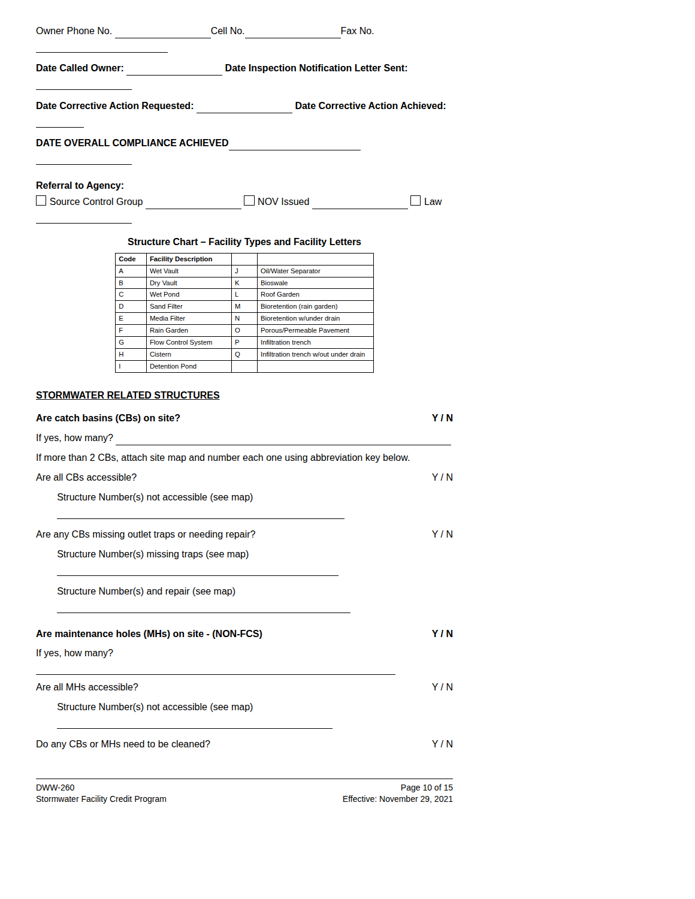Owner Phone No. Cell No. Fax No.
Date Called Owner: Date Inspection Notification Letter Sent:
Date Corrective Action Requested: Date Corrective Action Achieved:
DATE OVERALL COMPLIANCE ACHIEVED
Referral to Agency:
Source Control Group NOV Issued Law
Structure Chart – Facility Types and Facility Letters
| Code | Facility Description | | |
| --- | --- | --- | --- |
| A | Wet Vault | J | Oil/Water Separator |
| B | Dry Vault | K | Bioswale |
| C | Wet Pond | L | Roof Garden |
| D | Sand Filter | M | Bioretention (rain garden) |
| E | Media Filter | N | Bioretention w/under drain |
| F | Rain Garden | O | Porous/Permeable Pavement |
| G | Flow Control System | P | Infiltration trench |
| H | Cistern | Q | Infiltration trench w/out under drain |
| I | Detention Pond | | |
STORMWATER RELATED STRUCTURES
Are catch basins (CBs) on site? Y / N
If yes, how many?
If more than 2 CBs, attach site map and number each one using abbreviation key below.
Are all CBs accessible? Y / N
Structure Number(s) not accessible (see map)
Are any CBs missing outlet traps or needing repair? Y / N
Structure Number(s) missing traps (see map)
Structure Number(s) and repair (see map)
Are maintenance holes (MHs) on site - (NON-FCS) Y / N
If yes, how many?
Are all MHs accessible? Y / N
Structure Number(s) not accessible (see map)
Do any CBs or MHs need to be cleaned? Y / N
DWW-260
Stormwater Facility Credit Program
Page 10 of 15
Effective: November 29, 2021